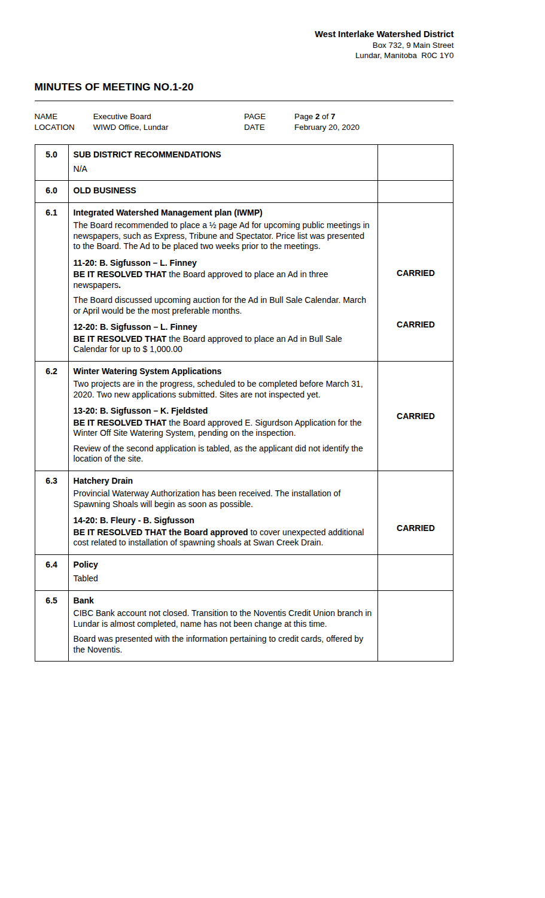West Interlake Watershed District
Box 732, 9 Main Street
Lundar, Manitoba R0C 1Y0
MINUTES OF MEETING NO.1-20
| NAME | Executive Board | PAGE | Page 2 of 7 |
| LOCATION | WIWD Office, Lundar | DATE | February 20, 2020 |
| 5.0 | SUB DISTRICT RECOMMENDATIONS N/A | |
| 6.0 | OLD BUSINESS | |
| 6.1 | Integrated Watershed Management plan (IWMP) The Board recommended to place a ½ page Ad for upcoming public meetings in newspapers, such as Express, Tribune and Spectator. Price list was presented to the Board. The Ad to be placed two weeks prior to the meetings. 11-20: B. Sigfusson – L. Finney BE IT RESOLVED THAT the Board approved to place an Ad in three newspapers . The Board discussed upcoming auction for the Ad in Bull Sale Calendar. March or April would be the most preferable months. 12-20: B. Sigfusson – L. Finney BE IT RESOLVED THAT the Board approved to place an Ad in Bull Sale Calendar for up to $ 1,000.00 | CARRIED CARRIED |
| 6.2 | Winter Watering System Applications Two projects are in the progress, scheduled to be completed before March 31, 2020. Two new applications submitted. Sites are not inspected yet. 13-20: B. Sigfusson – K. Fjeldsted BE IT RESOLVED THAT the Board approved E. Sigurdson Application for the Winter Off Site Watering System, pending on the inspection. Review of the second application is tabled, as the applicant did not identify the location of the site. | CARRIED |
| 6.3 | Hatchery Drain Provincial Waterway Authorization has been received. The installation of Spawning Shoals will begin as soon as possible. 14-20: B. Fleury - B. Sigfusson BE IT RESOLVED THAT the Board approved to cover unexpected additional cost related to installation of spawning shoals at Swan Creek Drain. | CARRIED |
| 6.4 | Policy Tabled | |
| 6.5 | Bank CIBC Bank account not closed. Transition to the Noventis Credit Union branch in Lundar is almost completed, name has not been change at this time. Board was presented with the information pertaining to credit cards, offered by the Noventis. | |